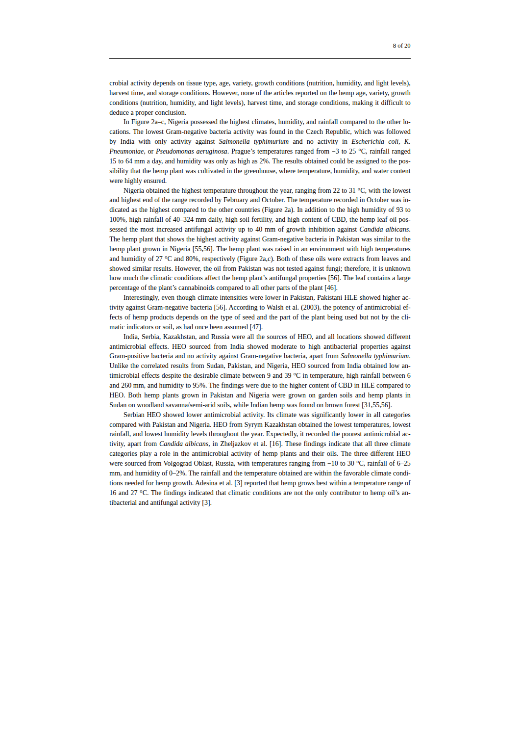8 of 20
crobial activity depends on tissue type, age, variety, growth conditions (nutrition, humidity, and light levels), harvest time, and storage conditions. However, none of the articles reported on the hemp age, variety, growth conditions (nutrition, humidity, and light levels), harvest time, and storage conditions, making it difficult to deduce a proper conclusion.
In Figure 2a–c, Nigeria possessed the highest climates, humidity, and rainfall compared to the other locations. The lowest Gram-negative bacteria activity was found in the Czech Republic, which was followed by India with only activity against Salmonella typhimurium and no activity in Escherichia coli, K. Pneumoniae, or Pseudomonas aeruginosa. Prague’s temperatures ranged from −3 to 25 °C, rainfall ranged 15 to 64 mm a day, and humidity was only as high as 2%. The results obtained could be assigned to the possibility that the hemp plant was cultivated in the greenhouse, where temperature, humidity, and water content were highly ensured.
Nigeria obtained the highest temperature throughout the year, ranging from 22 to 31 °C, with the lowest and highest end of the range recorded by February and October. The temperature recorded in October was indicated as the highest compared to the other countries (Figure 2a). In addition to the high humidity of 93 to 100%, high rainfall of 40–324 mm daily, high soil fertility, and high content of CBD, the hemp leaf oil possessed the most increased antifungal activity up to 40 mm of growth inhibition against Candida albicans. The hemp plant that shows the highest activity against Gram-negative bacteria in Pakistan was similar to the hemp plant grown in Nigeria [55,56]. The hemp plant was raised in an environment with high temperatures and humidity of 27 °C and 80%, respectively (Figure 2a,c). Both of these oils were extracts from leaves and showed similar results. However, the oil from Pakistan was not tested against fungi; therefore, it is unknown how much the climatic conditions affect the hemp plant’s antifungal properties [56]. The leaf contains a large percentage of the plant’s cannabinoids compared to all other parts of the plant [46].
Interestingly, even though climate intensities were lower in Pakistan, Pakistani HLE showed higher activity against Gram-negative bacteria [56]. According to Walsh et al. (2003), the potency of antimicrobial effects of hemp products depends on the type of seed and the part of the plant being used but not by the climatic indicators or soil, as had once been assumed [47].
India, Serbia, Kazakhstan, and Russia were all the sources of HEO, and all locations showed different antimicrobial effects. HEO sourced from India showed moderate to high antibacterial properties against Gram-positive bacteria and no activity against Gram-negative bacteria, apart from Salmonella typhimurium. Unlike the correlated results from Sudan, Pakistan, and Nigeria, HEO sourced from India obtained low antimicrobial effects despite the desirable climate between 9 and 39 °C in temperature, high rainfall between 6 and 260 mm, and humidity to 95%. The findings were due to the higher content of CBD in HLE compared to HEO. Both hemp plants grown in Pakistan and Nigeria were grown on garden soils and hemp plants in Sudan on woodland savanna/semi-arid soils, while Indian hemp was found on brown forest [31,55,56].
Serbian HEO showed lower antimicrobial activity. Its climate was significantly lower in all categories compared with Pakistan and Nigeria. HEO from Syrym Kazakhstan obtained the lowest temperatures, lowest rainfall, and lowest humidity levels throughout the year. Expectedly, it recorded the poorest antimicrobial activity, apart from Candida albicans, in Zheljazkov et al. [16]. These findings indicate that all three climate categories play a role in the antimicrobial activity of hemp plants and their oils. The three different HEO were sourced from Volgograd Oblast, Russia, with temperatures ranging from −10 to 30 °C, rainfall of 6–25 mm, and humidity of 0–2%. The rainfall and the temperature obtained are within the favorable climate conditions needed for hemp growth. Adesina et al. [3] reported that hemp grows best within a temperature range of 16 and 27 °C. The findings indicated that climatic conditions are not the only contributor to hemp oil’s antibacterial and antifungal activity [3].